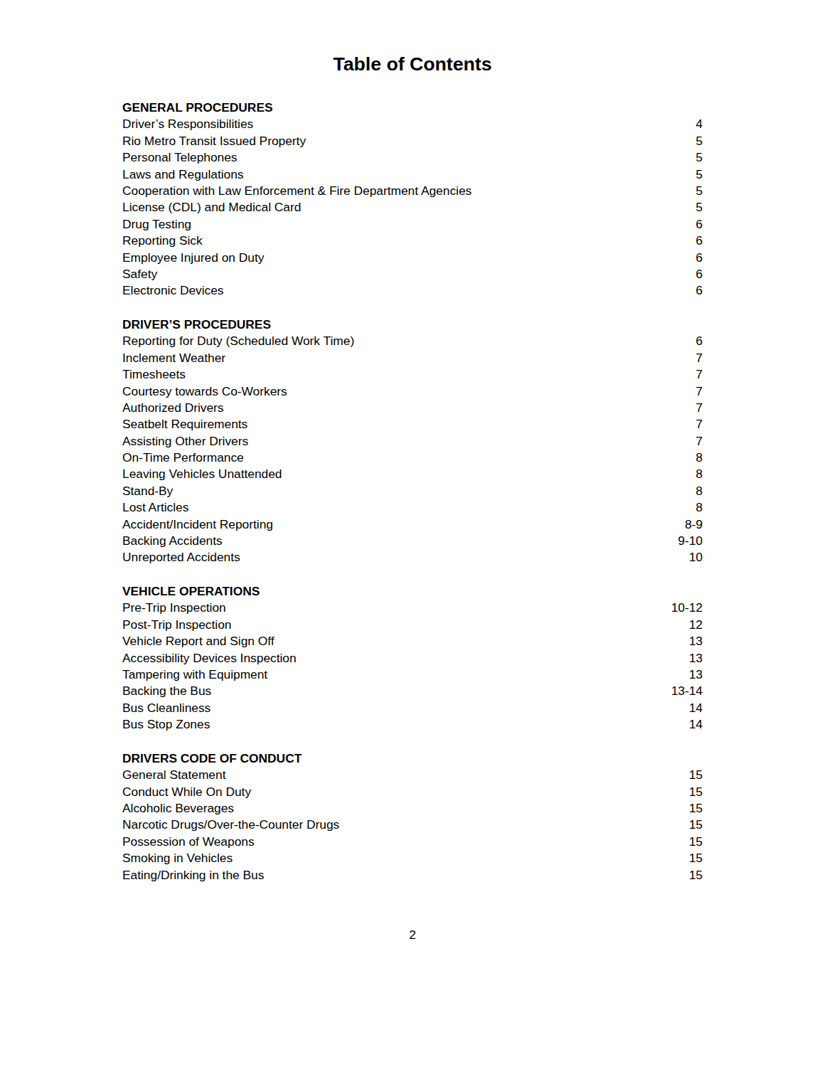Table of Contents
General Procedures
| Driver’s Responsibilities | 4 |
| Rio Metro Transit Issued Property | 5 |
| Personal Telephones | 5 |
| Laws and Regulations | 5 |
| Cooperation with Law Enforcement & Fire Department Agencies | 5 |
| License (CDL) and Medical Card | 5 |
| Drug Testing | 6 |
| Reporting Sick | 6 |
| Employee Injured on Duty | 6 |
| Safety | 6 |
| Electronic Devices | 6 |
Driver’s Procedures
| Reporting for Duty (Scheduled Work Time) | 6 |
| Inclement Weather | 7 |
| Timesheets | 7 |
| Courtesy towards Co-Workers | 7 |
| Authorized Drivers | 7 |
| Seatbelt Requirements | 7 |
| Assisting Other Drivers | 7 |
| On-Time Performance | 8 |
| Leaving Vehicles Unattended | 8 |
| Stand-By | 8 |
| Lost Articles | 8 |
| Accident/Incident Reporting | 8-9 |
| Backing Accidents | 9-10 |
| Unreported Accidents | 10 |
Vehicle Operations
| Pre-Trip Inspection | 10-12 |
| Post-Trip Inspection | 12 |
| Vehicle Report and Sign Off | 13 |
| Accessibility Devices Inspection | 13 |
| Tampering with Equipment | 13 |
| Backing the Bus | 13-14 |
| Bus Cleanliness | 14 |
| Bus Stop Zones | 14 |
Drivers Code of Conduct
| General Statement | 15 |
| Conduct While On Duty | 15 |
| Alcoholic Beverages | 15 |
| Narcotic Drugs/Over-the-Counter Drugs | 15 |
| Possession of Weapons | 15 |
| Smoking in Vehicles | 15 |
| Eating/Drinking in the Bus | 15 |
2